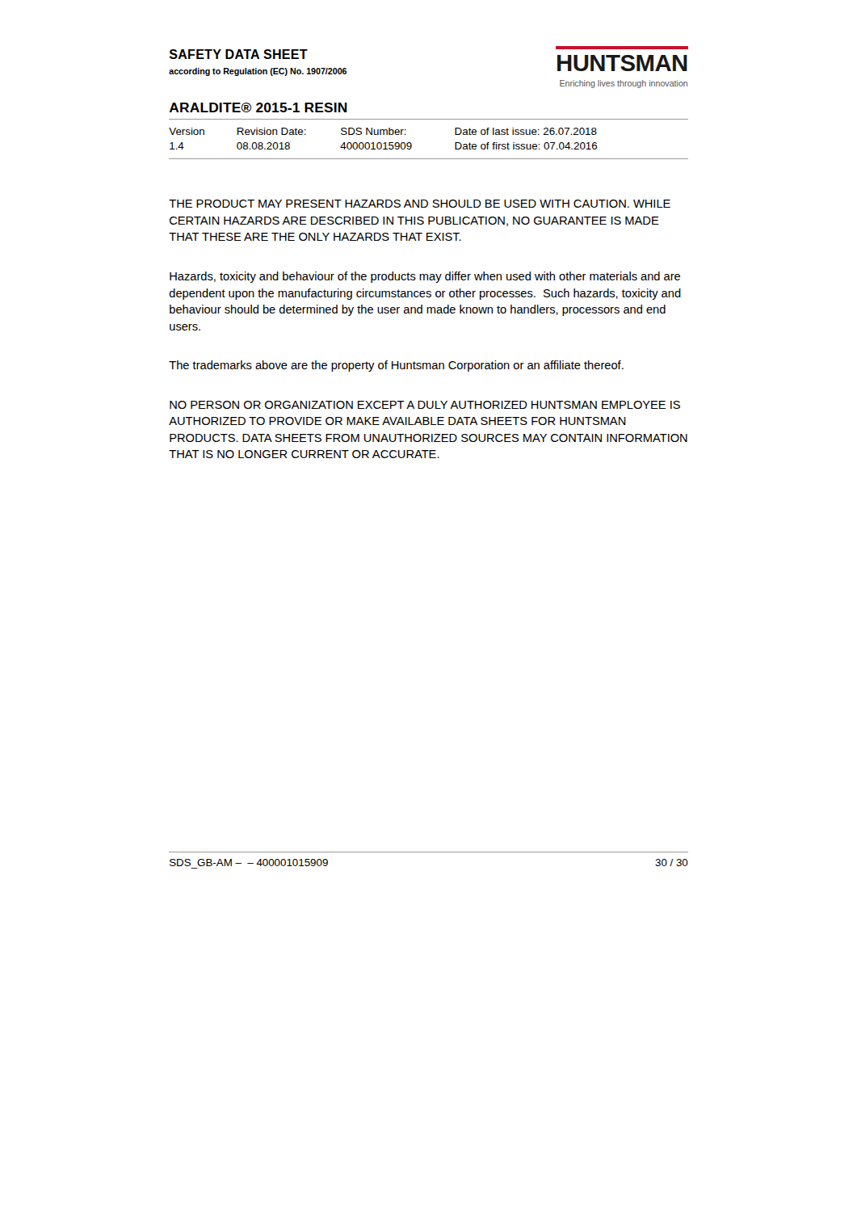SAFETY DATA SHEET
according to Regulation (EC) No. 1907/2006
HUNTSMAN
Enriching lives through innovation
ARALDITE® 2015-1 RESIN
| Version 1.4 | Revision Date: 08.08.2018 | SDS Number: 400001015909 | Date of last issue: 26.07.2018 Date of first issue: 07.04.2016 |
The product may present hazards and should be used with caution. While certain hazards are described in this publication, no guarantee is made that these are the only hazards that exist.
Hazards, toxicity and behaviour of the products may differ when used with other materials and are dependent upon the manufacturing circumstances or other processes. Such hazards, toxicity and behaviour should be determined by the user and made known to handlers, processors and end users.
The trademarks above are the property of Huntsman Corporation or an affiliate thereof.
No person or organization except a duly authorized Huntsman employee is authorized to provide or make available data sheets for Huntsman products. Data sheets from unauthorized sources may contain information that is no longer current or accurate.
SDS_GB-AM – – 400001015909 30 / 30